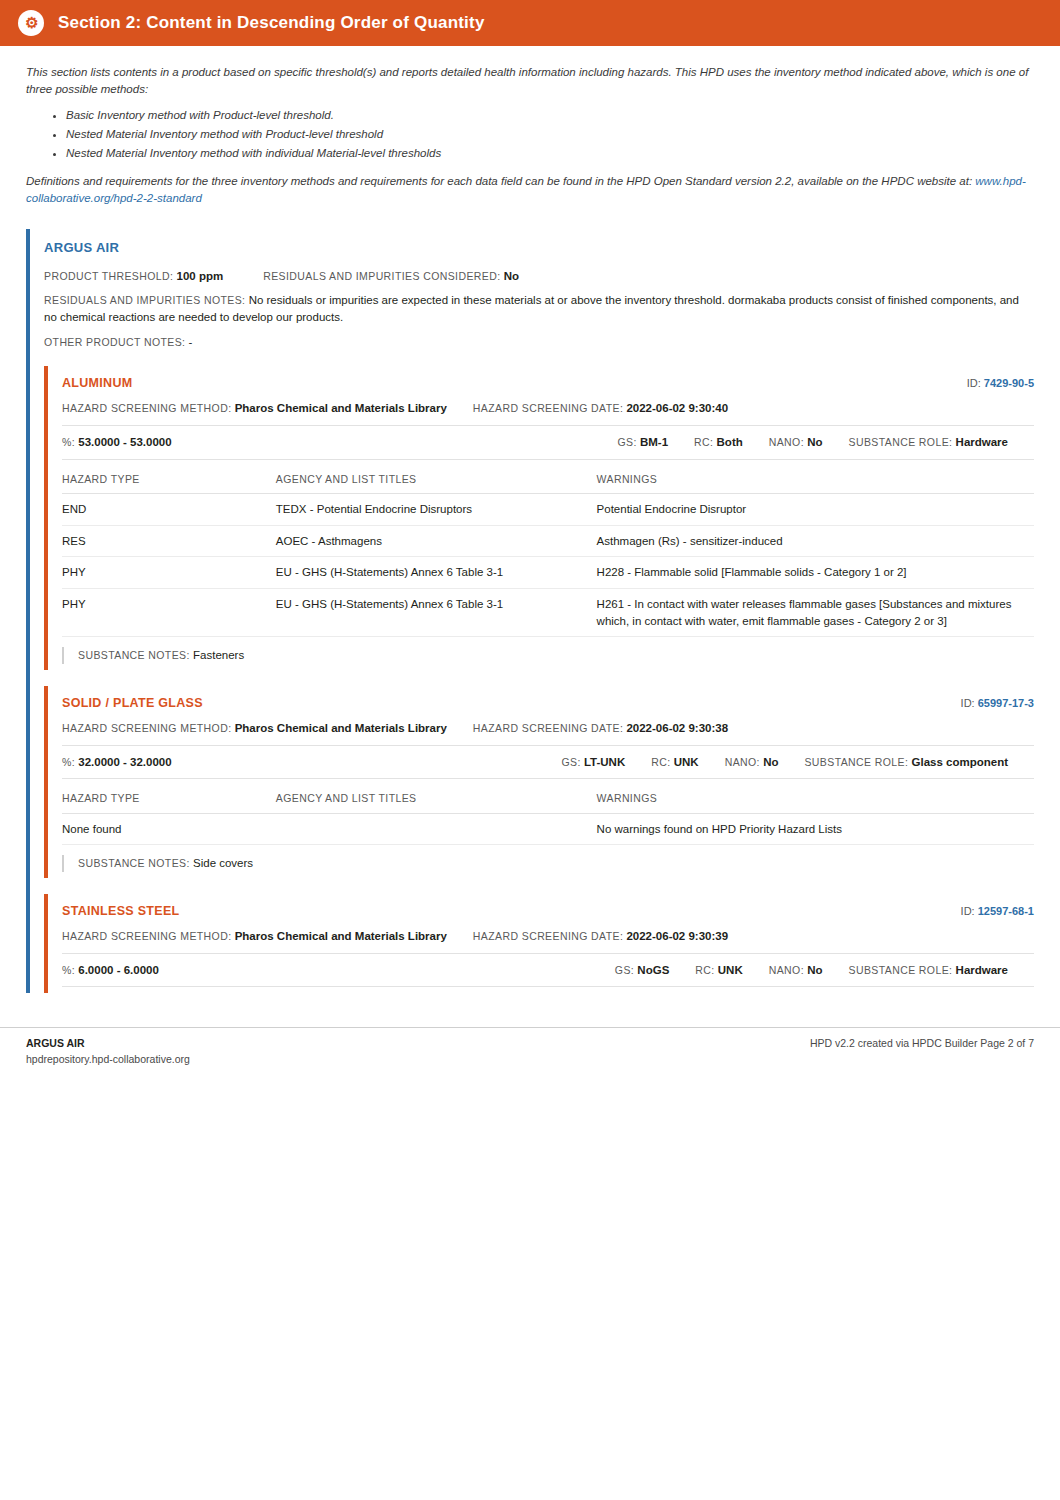⚙
Section 2: Content in Descending Order of Quantity
This section lists contents in a product based on specific threshold(s) and reports detailed health information including hazards. This HPD uses the inventory method indicated above, which is one of three possible methods:
Basic Inventory method with Product-level threshold.
Nested Material Inventory method with Product-level threshold
Nested Material Inventory method with individual Material-level thresholds
Definitions and requirements for the three inventory methods and requirements for each data field can be found in the HPD Open Standard version 2.2, available on the HPDC website at: www.hpd-collaborative.org/hpd-2-2-standard
ARGUS AIR
PRODUCT THRESHOLD: 100 ppm
RESIDUALS AND IMPURITIES CONSIDERED: No
RESIDUALS AND IMPURITIES NOTES: No residuals or impurities are expected in these materials at or above the inventory threshold. dormakaba products consist of finished components, and no chemical reactions are needed to develop our products.
OTHER PRODUCT NOTES: -
ALUMINUM
ID: 7429-90-5
HAZARD SCREENING METHOD: Pharos Chemical and Materials Library
HAZARD SCREENING DATE: 2022-06-02 9:30:40
%: 53.0000 - 53.0000
GS: BM-1
RC: Both
NANO: No
SUBSTANCE ROLE: Hardware
| HAZARD TYPE | AGENCY AND LIST TITLES | WARNINGS |
| --- | --- | --- |
| END | TEDX - Potential Endocrine Disruptors | Potential Endocrine Disruptor |
| RES | AOEC - Asthmagens | Asthmagen (Rs) - sensitizer-induced |
| PHY | EU - GHS (H-Statements) Annex 6 Table 3-1 | H228 - Flammable solid [Flammable solids - Category 1 or 2] |
| PHY | EU - GHS (H-Statements) Annex 6 Table 3-1 | H261 - In contact with water releases flammable gases [Substances and mixtures which, in contact with water, emit flammable gases - Category 2 or 3] |
SUBSTANCE NOTES: Fasteners
SOLID / PLATE GLASS
ID: 65997-17-3
HAZARD SCREENING METHOD: Pharos Chemical and Materials Library
HAZARD SCREENING DATE: 2022-06-02 9:30:38
%: 32.0000 - 32.0000
GS: LT-UNK
RC: UNK
NANO: No
SUBSTANCE ROLE: Glass component
| HAZARD TYPE | AGENCY AND LIST TITLES | WARNINGS |
| --- | --- | --- |
| None found | | No warnings found on HPD Priority Hazard Lists |
SUBSTANCE NOTES: Side covers
STAINLESS STEEL
ID: 12597-68-1
HAZARD SCREENING METHOD: Pharos Chemical and Materials Library
HAZARD SCREENING DATE: 2022-06-02 9:30:39
%: 6.0000 - 6.0000
GS: NoGS
RC: UNK
NANO: No
SUBSTANCE ROLE: Hardware
ARGUS AIR
hpdrepository.hpd-collaborative.org
HPD v2.2 created via HPDC Builder Page 2 of 7